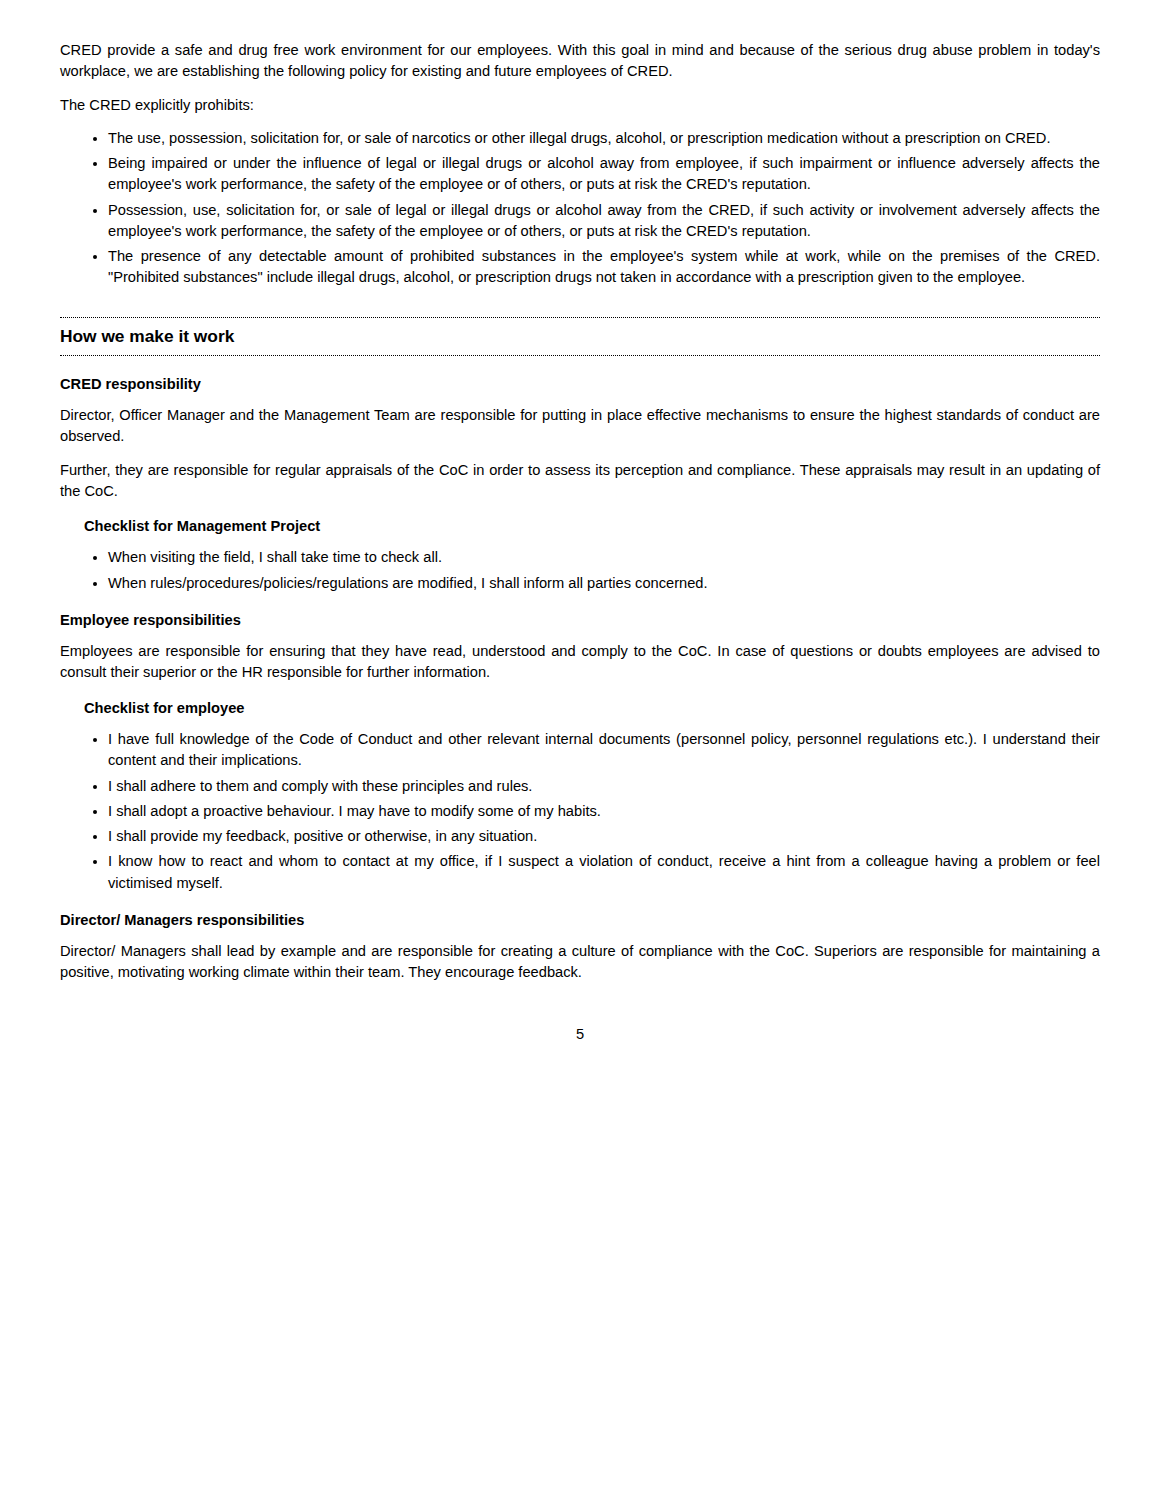CRED provide a safe and drug free work environment for our employees. With this goal in mind and because of the serious drug abuse problem in today's workplace, we are establishing the following policy for existing and future employees of CRED.
The CRED explicitly prohibits:
The use, possession, solicitation for, or sale of narcotics or other illegal drugs, alcohol, or prescription medication without a prescription on CRED.
Being impaired or under the influence of legal or illegal drugs or alcohol away from employee, if such impairment or influence adversely affects the employee's work performance, the safety of the employee or of others, or puts at risk the CRED's reputation.
Possession, use, solicitation for, or sale of legal or illegal drugs or alcohol away from the CRED, if such activity or involvement adversely affects the employee's work performance, the safety of the employee or of others, or puts at risk the CRED's reputation.
The presence of any detectable amount of prohibited substances in the employee's system while at work, while on the premises of the CRED. "Prohibited substances" include illegal drugs, alcohol, or prescription drugs not taken in accordance with a prescription given to the employee.
How we make it work
CRED responsibility
Director, Officer Manager and the Management Team are responsible for putting in place effective mechanisms to ensure the highest standards of conduct are observed.
Further, they are responsible for regular appraisals of the CoC in order to assess its perception and compliance. These appraisals may result in an updating of the CoC.
Checklist for Management Project
When visiting the field, I shall take time to check all.
When rules/procedures/policies/regulations are modified, I shall inform all parties concerned.
Employee responsibilities
Employees are responsible for ensuring that they have read, understood and comply to the CoC. In case of questions or doubts employees are advised to consult their superior or the HR responsible for further information.
Checklist for employee
I have full knowledge of the Code of Conduct and other relevant internal documents (personnel policy, personnel regulations etc.). I understand their content and their implications.
I shall adhere to them and comply with these principles and rules.
I shall adopt a proactive behaviour. I may have to modify some of my habits.
I shall provide my feedback, positive or otherwise, in any situation.
I know how to react and whom to contact at my office, if I suspect a violation of conduct, receive a hint from a colleague having a problem or feel victimised myself.
Director/ Managers responsibilities
Director/ Managers shall lead by example and are responsible for creating a culture of compliance with the CoC. Superiors are responsible for maintaining a positive, motivating working climate within their team. They encourage feedback.
5